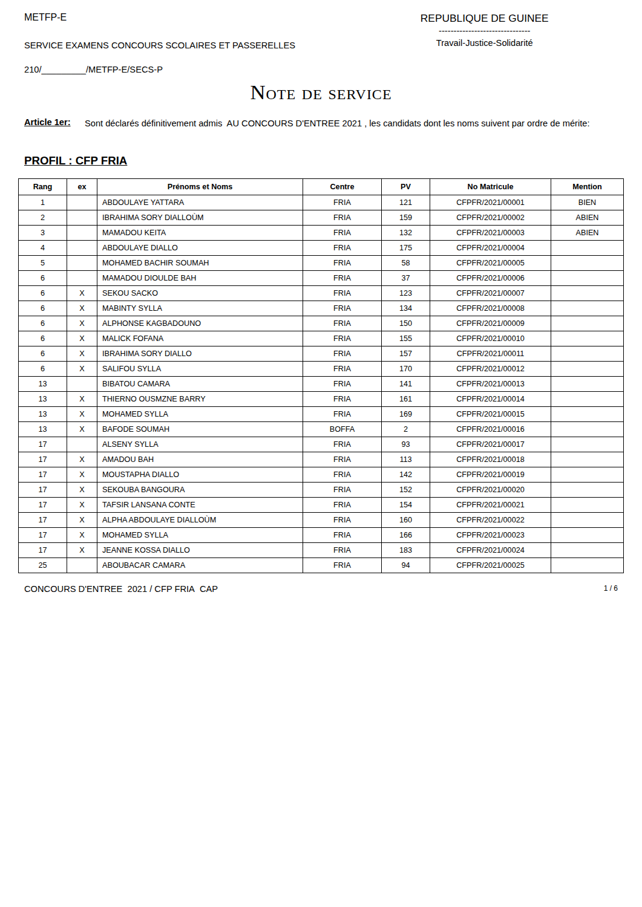REPUBLIQUE DE GUINEE
-------------------------------
Travail-Justice-Solidarité
METFP-E
SERVICE EXAMENS CONCOURS SCOLAIRES ET PASSERELLES
210/_________/METFP-E/SECS-P
Note de service
Article 1er:
Sont déclarés définitivement admis AU CONCOURS D'ENTREE 2021 , les candidats dont les noms suivent par ordre de mérite:
PROFIL : CFP FRIA
| Rang | ex | Prénoms et Noms | Centre | PV | No Matricule | Mention |
| --- | --- | --- | --- | --- | --- | --- |
| 1 | | ABDOULAYE YATTARA | FRIA | 121 | CFPFR/2021/00001 | BIEN |
| 2 | | IBRAHIMA SORY DIALLOÙM | FRIA | 159 | CFPFR/2021/00002 | ABIEN |
| 3 | | MAMADOU KEITA | FRIA | 132 | CFPFR/2021/00003 | ABIEN |
| 4 | | ABDOULAYE DIALLO | FRIA | 175 | CFPFR/2021/00004 | |
| 5 | | MOHAMED BACHIR SOUMAH | FRIA | 58 | CFPFR/2021/00005 | |
| 6 | | MAMADOU DIOULDE BAH | FRIA | 37 | CFPFR/2021/00006 | |
| 6 | X | SEKOU SACKO | FRIA | 123 | CFPFR/2021/00007 | |
| 6 | X | MABINTY SYLLA | FRIA | 134 | CFPFR/2021/00008 | |
| 6 | X | ALPHONSE KAGBADOUNO | FRIA | 150 | CFPFR/2021/00009 | |
| 6 | X | MALICK FOFANA | FRIA | 155 | CFPFR/2021/00010 | |
| 6 | X | IBRAHIMA SORY DIALLO | FRIA | 157 | CFPFR/2021/00011 | |
| 6 | X | SALIFOU SYLLA | FRIA | 170 | CFPFR/2021/00012 | |
| 13 | | BIBATOU CAMARA | FRIA | 141 | CFPFR/2021/00013 | |
| 13 | X | THIERNO OUSMZNE BARRY | FRIA | 161 | CFPFR/2021/00014 | |
| 13 | X | MOHAMED SYLLA | FRIA | 169 | CFPFR/2021/00015 | |
| 13 | X | BAFODE SOUMAH | BOFFA | 2 | CFPFR/2021/00016 | |
| 17 | | ALSENY SYLLA | FRIA | 93 | CFPFR/2021/00017 | |
| 17 | X | AMADOU BAH | FRIA | 113 | CFPFR/2021/00018 | |
| 17 | X | MOUSTAPHA DIALLO | FRIA | 142 | CFPFR/2021/00019 | |
| 17 | X | SEKOUBA BANGOURA | FRIA | 152 | CFPFR/2021/00020 | |
| 17 | X | TAFSIR LANSANA CONTE | FRIA | 154 | CFPFR/2021/00021 | |
| 17 | X | ALPHA ABDOULAYE DIALLOÙM | FRIA | 160 | CFPFR/2021/00022 | |
| 17 | X | MOHAMED SYLLA | FRIA | 166 | CFPFR/2021/00023 | |
| 17 | X | JEANNE KOSSA DIALLO | FRIA | 183 | CFPFR/2021/00024 | |
| 25 | | ABOUBACAR CAMARA | FRIA | 94 | CFPFR/2021/00025 | |
CONCOURS D'ENTREE 2021 / CFP FRIA CAP
1 / 6